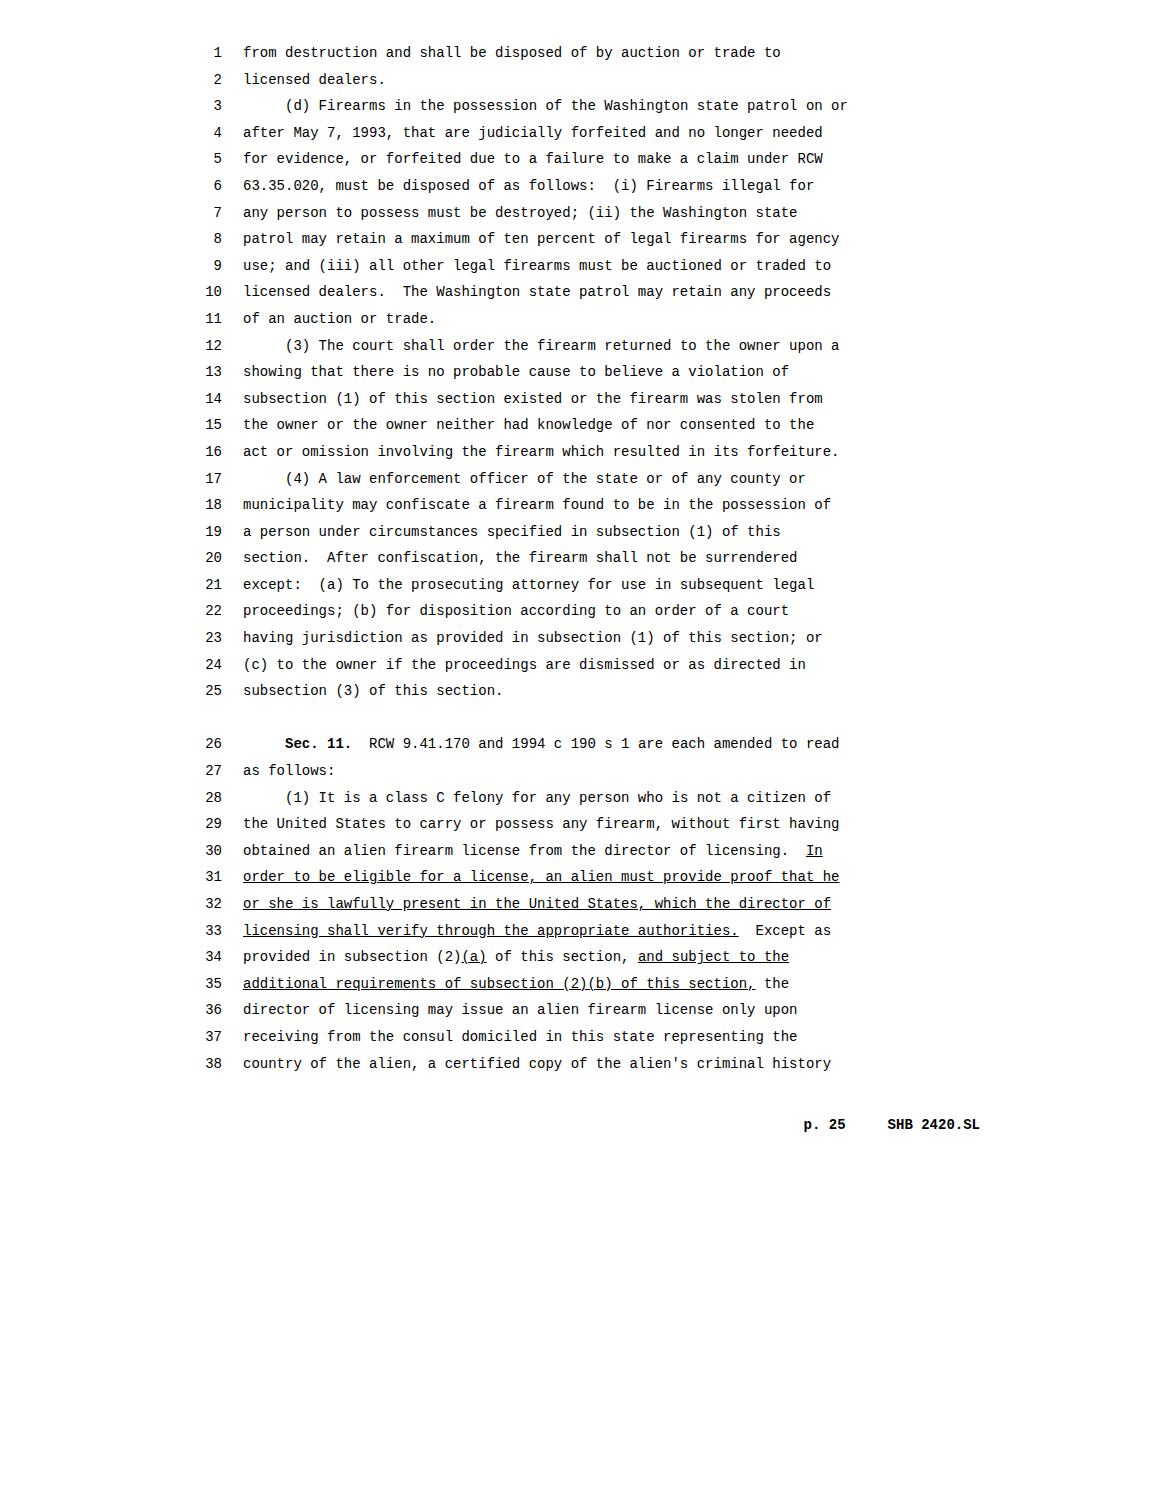1 from destruction and shall be disposed of by auction or trade to
2 licensed dealers.
3 (d) Firearms in the possession of the Washington state patrol on or
4 after May 7, 1993, that are judicially forfeited and no longer needed
5 for evidence, or forfeited due to a failure to make a claim under RCW
663.35.020, must be disposed of as follows: (i) Firearms illegal for
7 any person to possess must be destroyed; (ii) the Washington state
8 patrol may retain a maximum of ten percent of legal firearms for agency
9 use; and (iii) all other legal firearms must be auctioned or traded to
10 licensed dealers. The Washington state patrol may retain any proceeds
11 of an auction or trade.
12 (3) The court shall order the firearm returned to the owner upon a
13 showing that there is no probable cause to believe a violation of
14 subsection (1) of this section existed or the firearm was stolen from
15 the owner or the owner neither had knowledge of nor consented to the
16 act or omission involving the firearm which resulted in its forfeiture.
17 (4) A law enforcement officer of the state or of any county or
18 municipality may confiscate a firearm found to be in the possession of
19 a person under circumstances specified in subsection (1) of this
20 section. After confiscation, the firearm shall not be surrendered
21 except: (a) To the prosecuting attorney for use in subsequent legal
22 proceedings; (b) for disposition according to an order of a court
23 having jurisdiction as provided in subsection (1) of this section; or
24(c) to the owner if the proceedings are dismissed or as directed in
25 subsection (3) of this section.
26 Sec. 11. RCW 9.41.170 and 1994 c 190 s 1 are each amended to read
27 as follows:
28 (1) It is a class C felony for any person who is not a citizen of
29 the United States to carry or possess any firearm, without first having
30 obtained an alien firearm license from the director of licensing. In
31 order to be eligible for a license, an alien must provide proof that he
32 or she is lawfully present in the United States, which the director of
33 licensing shall verify through the appropriate authorities. Except as
34 provided in subsection (2)(a) of this section, and subject to the
35 additional requirements of subsection (2)(b) of this section, the
36 director of licensing may issue an alien firearm license only upon
37 receiving from the consul domiciled in this state representing the
38 country of the alien, a certified copy of the alien's criminal history
p. 25 SHB 2420.SL